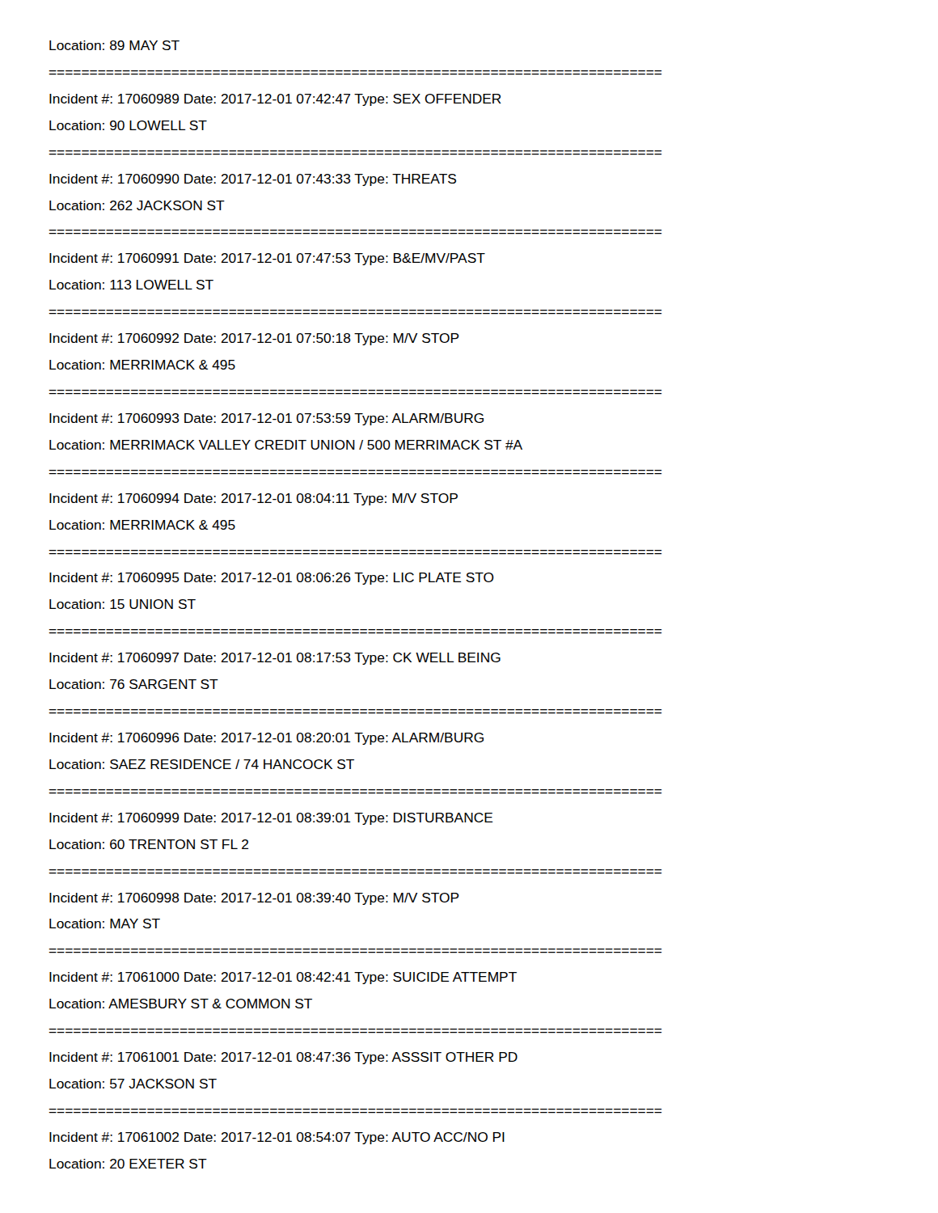Location: 89 MAY ST
===========================================================================
Incident #: 17060989 Date: 2017-12-01 07:42:47 Type: SEX OFFENDER
Location: 90 LOWELL ST
===========================================================================
Incident #: 17060990 Date: 2017-12-01 07:43:33 Type: THREATS
Location: 262 JACKSON ST
===========================================================================
Incident #: 17060991 Date: 2017-12-01 07:47:53 Type: B&E/MV/PAST
Location: 113 LOWELL ST
===========================================================================
Incident #: 17060992 Date: 2017-12-01 07:50:18 Type: M/V STOP
Location: MERRIMACK & 495
===========================================================================
Incident #: 17060993 Date: 2017-12-01 07:53:59 Type: ALARM/BURG
Location: MERRIMACK VALLEY CREDIT UNION / 500 MERRIMACK ST #A
===========================================================================
Incident #: 17060994 Date: 2017-12-01 08:04:11 Type: M/V STOP
Location: MERRIMACK & 495
===========================================================================
Incident #: 17060995 Date: 2017-12-01 08:06:26 Type: LIC PLATE STO
Location: 15 UNION ST
===========================================================================
Incident #: 17060997 Date: 2017-12-01 08:17:53 Type: CK WELL BEING
Location: 76 SARGENT ST
===========================================================================
Incident #: 17060996 Date: 2017-12-01 08:20:01 Type: ALARM/BURG
Location: SAEZ RESIDENCE / 74 HANCOCK ST
===========================================================================
Incident #: 17060999 Date: 2017-12-01 08:39:01 Type: DISTURBANCE
Location: 60 TRENTON ST FL 2
===========================================================================
Incident #: 17060998 Date: 2017-12-01 08:39:40 Type: M/V STOP
Location: MAY ST
===========================================================================
Incident #: 17061000 Date: 2017-12-01 08:42:41 Type: SUICIDE ATTEMPT
Location: AMESBURY ST & COMMON ST
===========================================================================
Incident #: 17061001 Date: 2017-12-01 08:47:36 Type: ASSSIT OTHER PD
Location: 57 JACKSON ST
===========================================================================
Incident #: 17061002 Date: 2017-12-01 08:54:07 Type: AUTO ACC/NO PI
Location: 20 EXETER ST